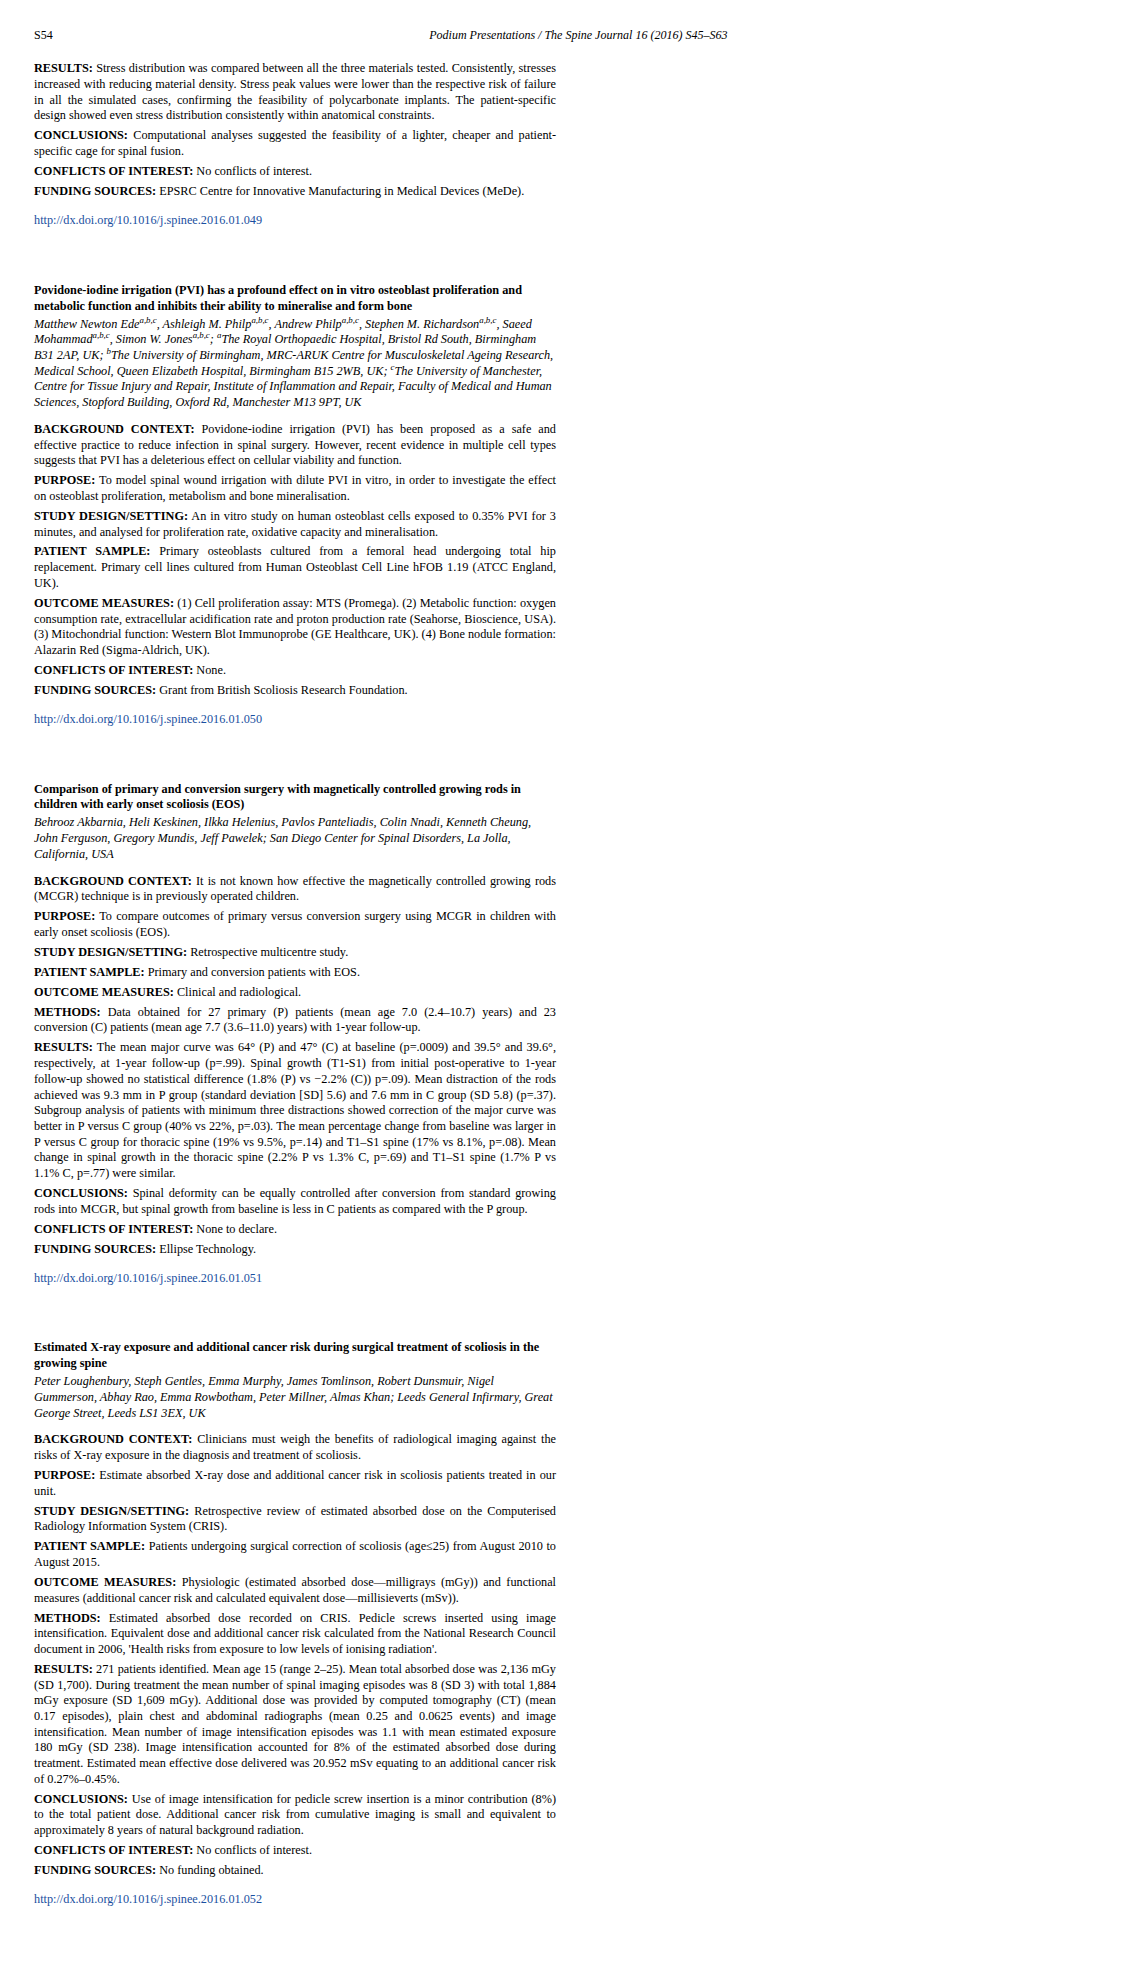S54 Podium Presentations / The Spine Journal 16 (2016) S45–S63
Results: Stress distribution was compared between all the three materials tested. Consistently, stresses increased with reducing material density. Stress peak values were lower than the respective risk of failure in all the simulated cases, confirming the feasibility of polycarbonate implants. The patient-specific design showed even stress distribution consistently within anatomical constraints.
Conclusions: Computational analyses suggested the feasibility of a lighter, cheaper and patient-specific cage for spinal fusion.
Conflicts of interest: No conflicts of interest.
Funding sources: EPSRC Centre for Innovative Manufacturing in Medical Devices (MeDe).
http://dx.doi.org/10.1016/j.spinee.2016.01.049
Povidone-iodine irrigation (PVI) has a profound effect on in vitro osteoblast proliferation and metabolic function and inhibits their ability to mineralise and form bone
Matthew Newton Edea,b,c, Ashleigh M. Philpa,b,c, Andrew Philpa,b,c, Stephen M. Richardsona,b,c, Saeed Mohammada,b,c, Simon W. Jonesa,b,c; aThe Royal Orthopaedic Hospital, Bristol Rd South, Birmingham B31 2AP, UK; bThe University of Birmingham, MRC-ARUK Centre for Musculoskeletal Ageing Research, Medical School, Queen Elizabeth Hospital, Birmingham B15 2WB, UK; cThe University of Manchester, Centre for Tissue Injury and Repair, Institute of Inflammation and Repair, Faculty of Medical and Human Sciences, Stopford Building, Oxford Rd, Manchester M13 9PT, UK
Background context: Povidone-iodine irrigation (PVI) has been proposed as a safe and effective practice to reduce infection in spinal surgery. However, recent evidence in multiple cell types suggests that PVI has a deleterious effect on cellular viability and function.
Purpose: To model spinal wound irrigation with dilute PVI in vitro, in order to investigate the effect on osteoblast proliferation, metabolism and bone mineralisation.
Study design/setting: An in vitro study on human osteoblast cells exposed to 0.35% PVI for 3 minutes, and analysed for proliferation rate, oxidative capacity and mineralisation.
Patient sample: Primary osteoblasts cultured from a femoral head undergoing total hip replacement. Primary cell lines cultured from Human Osteoblast Cell Line hFOB 1.19 (ATCC England, UK).
Outcome measures: (1) Cell proliferation assay: MTS (Promega). (2) Metabolic function: oxygen consumption rate, extracellular acidification rate and proton production rate (Seahorse, Bioscience, USA). (3) Mitochondrial function: Western Blot Immunoprobe (GE Healthcare, UK). (4) Bone nodule formation: Alazarin Red (Sigma-Aldrich, UK).
Conflicts of interest: None.
Funding sources: Grant from British Scoliosis Research Foundation.
http://dx.doi.org/10.1016/j.spinee.2016.01.050
Comparison of primary and conversion surgery with magnetically controlled growing rods in children with early onset scoliosis (EOS)
Behrooz Akbarnia, Heli Keskinen, Ilkka Helenius, Pavlos Panteliadis, Colin Nnadi, Kenneth Cheung, John Ferguson, Gregory Mundis, Jeff Pawelek; San Diego Center for Spinal Disorders, La Jolla, California, USA
Background context: It is not known how effective the magnetically controlled growing rods (MCGR) technique is in previously operated children.
Purpose: To compare outcomes of primary versus conversion surgery using MCGR in children with early onset scoliosis (EOS).
Study design/setting: Retrospective multicentre study.
Patient sample: Primary and conversion patients with EOS.
Outcome measures: Clinical and radiological.
Methods: Data obtained for 27 primary (P) patients (mean age 7.0 (2.4–10.7) years) and 23 conversion (C) patients (mean age 7.7 (3.6–11.0) years) with 1-year follow-up.
Results: The mean major curve was 64° (P) and 47° (C) at baseline (p=.0009) and 39.5° and 39.6°, respectively, at 1-year follow-up (p=.99). Spinal growth (T1-S1) from initial post-operative to 1-year follow-up showed no statistical difference (1.8% (P) vs −2.2% (C)) p=.09). Mean distraction of the rods achieved was 9.3 mm in P group (standard deviation [SD] 5.6) and 7.6 mm in C group (SD 5.8) (p=.37). Subgroup analysis of patients with minimum three distractions showed correction of the major curve was better in P versus C group (40% vs 22%, p=.03). The mean percentage change from baseline was larger in P versus C group for thoracic spine (19% vs 9.5%, p=.14) and T1–S1 spine (17% vs 8.1%, p=.08). Mean change in spinal growth in the thoracic spine (2.2% P vs 1.3% C, p=.69) and T1–S1 spine (1.7% P vs 1.1% C, p=.77) were similar.
Conclusions: Spinal deformity can be equally controlled after conversion from standard growing rods into MCGR, but spinal growth from baseline is less in C patients as compared with the P group.
Conflicts of interest: None to declare.
Funding sources: Ellipse Technology.
http://dx.doi.org/10.1016/j.spinee.2016.01.051
Estimated X-ray exposure and additional cancer risk during surgical treatment of scoliosis in the growing spine
Peter Loughenbury, Steph Gentles, Emma Murphy, James Tomlinson, Robert Dunsmuir, Nigel Gummerson, Abhay Rao, Emma Rowbotham, Peter Millner, Almas Khan; Leeds General Infirmary, Great George Street, Leeds LS1 3EX, UK
Background context: Clinicians must weigh the benefits of radiological imaging against the risks of X-ray exposure in the diagnosis and treatment of scoliosis.
Purpose: Estimate absorbed X-ray dose and additional cancer risk in scoliosis patients treated in our unit.
Study design/setting: Retrospective review of estimated absorbed dose on the Computerised Radiology Information System (CRIS).
Patient sample: Patients undergoing surgical correction of scoliosis (age≤25) from August 2010 to August 2015.
Outcome measures: Physiologic (estimated absorbed dose—milligrays (mGy)) and functional measures (additional cancer risk and calculated equivalent dose—millisieverts (mSv)).
Methods: Estimated absorbed dose recorded on CRIS. Pedicle screws inserted using image intensification. Equivalent dose and additional cancer risk calculated from the National Research Council document in 2006, 'Health risks from exposure to low levels of ionising radiation'.
Results: 271 patients identified. Mean age 15 (range 2–25). Mean total absorbed dose was 2,136 mGy (SD 1,700). During treatment the mean number of spinal imaging episodes was 8 (SD 3) with total 1,884 mGy exposure (SD 1,609 mGy). Additional dose was provided by computed tomography (CT) (mean 0.17 episodes), plain chest and abdominal radiographs (mean 0.25 and 0.0625 events) and image intensification. Mean number of image intensification episodes was 1.1 with mean estimated exposure 180 mGy (SD 238). Image intensification accounted for 8% of the estimated absorbed dose during treatment. Estimated mean effective dose delivered was 20.952 mSv equating to an additional cancer risk of 0.27%–0.45%.
Conclusions: Use of image intensification for pedicle screw insertion is a minor contribution (8%) to the total patient dose. Additional cancer risk from cumulative imaging is small and equivalent to approximately 8 years of natural background radiation.
Conflicts of interest: No conflicts of interest.
Funding sources: No funding obtained.
http://dx.doi.org/10.1016/j.spinee.2016.01.052